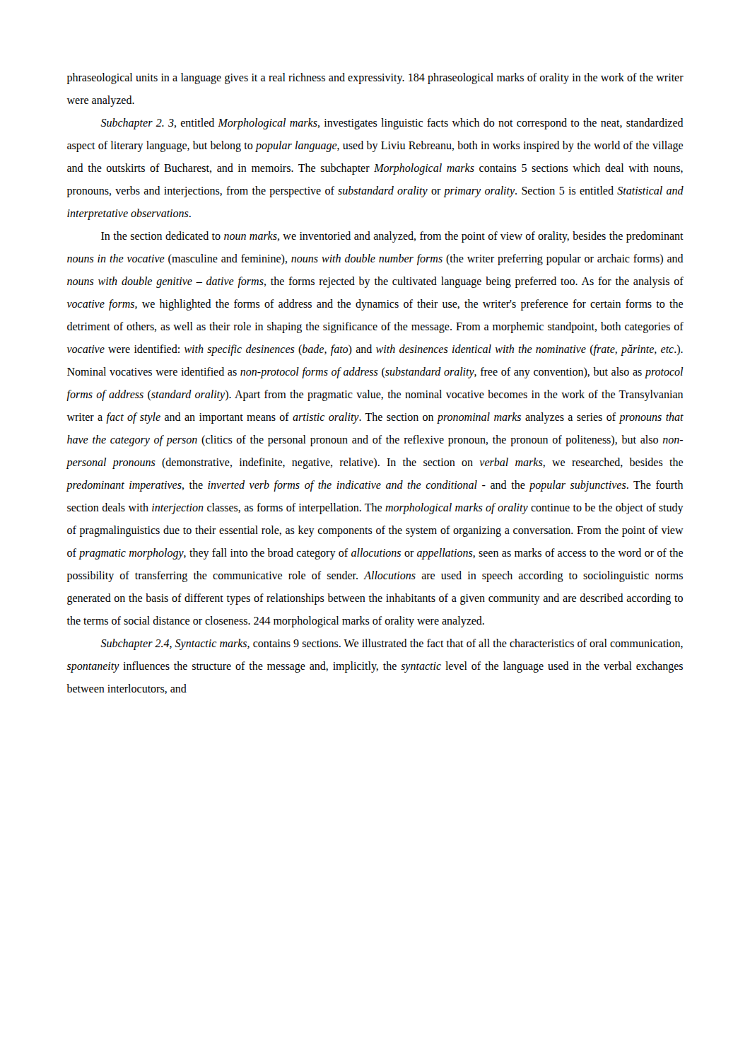phraseological units in a language gives it a real richness and expressivity. 184 phraseological marks of orality in the work of the writer were analyzed.
Subchapter 2. 3, entitled Morphological marks, investigates linguistic facts which do not correspond to the neat, standardized aspect of literary language, but belong to popular language, used by Liviu Rebreanu, both in works inspired by the world of the village and the outskirts of Bucharest, and in memoirs. The subchapter Morphological marks contains 5 sections which deal with nouns, pronouns, verbs and interjections, from the perspective of substandard orality or primary orality. Section 5 is entitled Statistical and interpretative observations.
In the section dedicated to noun marks, we inventoried and analyzed, from the point of view of orality, besides the predominant nouns in the vocative (masculine and feminine), nouns with double number forms (the writer preferring popular or archaic forms) and nouns with double genitive – dative forms, the forms rejected by the cultivated language being preferred too. As for the analysis of vocative forms, we highlighted the forms of address and the dynamics of their use, the writer's preference for certain forms to the detriment of others, as well as their role in shaping the significance of the message. From a morphemic standpoint, both categories of vocative were identified: with specific desinences (bade, fato) and with desinences identical with the nominative (frate, părinte, etc.). Nominal vocatives were identified as non-protocol forms of address (substandard orality, free of any convention), but also as protocol forms of address (standard orality). Apart from the pragmatic value, the nominal vocative becomes in the work of the Transylvanian writer a fact of style and an important means of artistic orality. The section on pronominal marks analyzes a series of pronouns that have the category of person (clitics of the personal pronoun and of the reflexive pronoun, the pronoun of politeness), but also non-personal pronouns (demonstrative, indefinite, negative, relative). In the section on verbal marks, we researched, besides the predominant imperatives, the inverted verb forms of the indicative and the conditional - and the popular subjunctives. The fourth section deals with interjection classes, as forms of interpellation. The morphological marks of orality continue to be the object of study of pragmalinguistics due to their essential role, as key components of the system of organizing a conversation. From the point of view of pragmatic morphology, they fall into the broad category of allocutions or appellations, seen as marks of access to the word or of the possibility of transferring the communicative role of sender. Allocutions are used in speech according to sociolinguistic norms generated on the basis of different types of relationships between the inhabitants of a given community and are described according to the terms of social distance or closeness. 244 morphological marks of orality were analyzed.
Subchapter 2.4, Syntactic marks, contains 9 sections. We illustrated the fact that of all the characteristics of oral communication, spontaneity influences the structure of the message and, implicitly, the syntactic level of the language used in the verbal exchanges between interlocutors, and